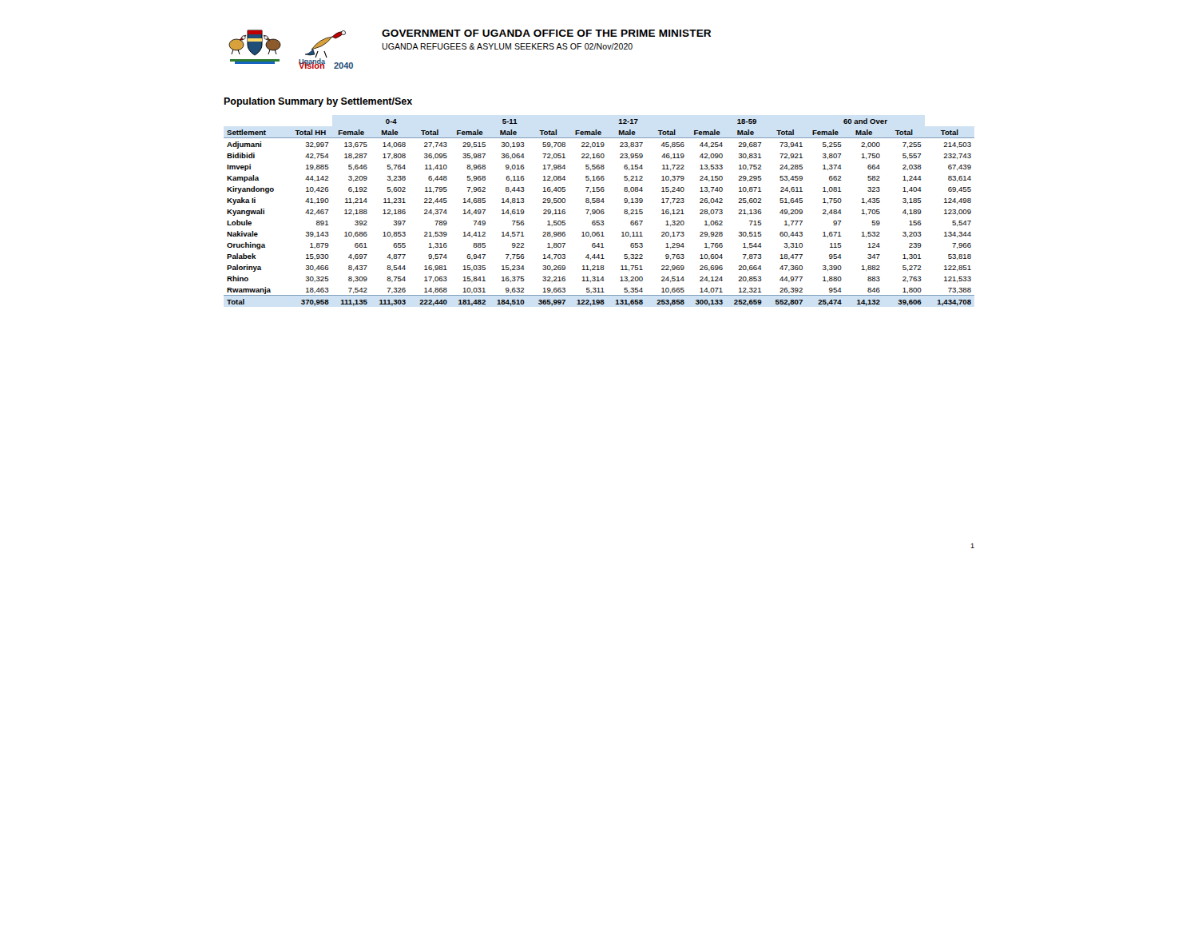Uganda Vision 2040
GOVERNMENT OF UGANDA OFFICE OF THE PRIME MINISTER
UGANDA REFUGEES & ASYLUM SEEKERS AS OF 02/Nov/2020
Population Summary by Settlement/Sex
| | | 0-4 | 5-11 | 12-17 | 18-59 | 60 and Over | |
| --- | --- | --- | --- | --- | --- | --- | --- |
| Settlement | Total HH | Female | Male | Total | Female | Male | Total | Female | Male | Total | Female | Male | Total | Female | Male | Total | Total |
| Adjumani | 32,997 | 13,675 | 14,068 | 27,743 | 29,515 | 30,193 | 59,708 | 22,019 | 23,837 | 45,856 | 44,254 | 29,687 | 73,941 | 5,255 | 2,000 | 7,255 | 214,503 |
| Bidibidi | 42,754 | 18,287 | 17,808 | 36,095 | 35,987 | 36,064 | 72,051 | 22,160 | 23,959 | 46,119 | 42,090 | 30,831 | 72,921 | 3,807 | 1,750 | 5,557 | 232,743 |
| Imvepi | 19,885 | 5,646 | 5,764 | 11,410 | 8,968 | 9,016 | 17,984 | 5,568 | 6,154 | 11,722 | 13,533 | 10,752 | 24,285 | 1,374 | 664 | 2,038 | 67,439 |
| Kampala | 44,142 | 3,209 | 3,238 | 6,448 | 5,968 | 6,116 | 12,084 | 5,166 | 5,212 | 10,379 | 24,150 | 29,295 | 53,459 | 662 | 582 | 1,244 | 83,614 |
| Kiryandongo | 10,426 | 6,192 | 5,602 | 11,795 | 7,962 | 8,443 | 16,405 | 7,156 | 8,084 | 15,240 | 13,740 | 10,871 | 24,611 | 1,081 | 323 | 1,404 | 69,455 |
| Kyaka Ii | 41,190 | 11,214 | 11,231 | 22,445 | 14,685 | 14,813 | 29,500 | 8,584 | 9,139 | 17,723 | 26,042 | 25,602 | 51,645 | 1,750 | 1,435 | 3,185 | 124,498 |
| Kyangwali | 42,467 | 12,188 | 12,186 | 24,374 | 14,497 | 14,619 | 29,116 | 7,906 | 8,215 | 16,121 | 28,073 | 21,136 | 49,209 | 2,484 | 1,705 | 4,189 | 123,009 |
| Lobule | 891 | 392 | 397 | 789 | 749 | 756 | 1,505 | 653 | 667 | 1,320 | 1,062 | 715 | 1,777 | 97 | 59 | 156 | 5,547 |
| Nakivale | 39,143 | 10,686 | 10,853 | 21,539 | 14,412 | 14,571 | 28,986 | 10,061 | 10,111 | 20,173 | 29,928 | 30,515 | 60,443 | 1,671 | 1,532 | 3,203 | 134,344 |
| Oruchinga | 1,879 | 661 | 655 | 1,316 | 885 | 922 | 1,807 | 641 | 653 | 1,294 | 1,766 | 1,544 | 3,310 | 115 | 124 | 239 | 7,966 |
| Palabek | 15,930 | 4,697 | 4,877 | 9,574 | 6,947 | 7,756 | 14,703 | 4,441 | 5,322 | 9,763 | 10,604 | 7,873 | 18,477 | 954 | 347 | 1,301 | 53,818 |
| Palorinya | 30,466 | 8,437 | 8,544 | 16,981 | 15,035 | 15,234 | 30,269 | 11,218 | 11,751 | 22,969 | 26,696 | 20,664 | 47,360 | 3,390 | 1,882 | 5,272 | 122,851 |
| Rhino | 30,325 | 8,309 | 8,754 | 17,063 | 15,841 | 16,375 | 32,216 | 11,314 | 13,200 | 24,514 | 24,124 | 20,853 | 44,977 | 1,880 | 883 | 2,763 | 121,533 |
| Rwamwanja | 18,463 | 7,542 | 7,326 | 14,868 | 10,031 | 9,632 | 19,663 | 5,311 | 5,354 | 10,665 | 14,071 | 12,321 | 26,392 | 954 | 846 | 1,800 | 73,388 |
| Total | 370,958 | 111,135 | 111,303 | 222,440 | 181,482 | 184,510 | 365,997 | 122,198 | 131,658 | 253,858 | 300,133 | 252,659 | 552,807 | 25,474 | 14,132 | 39,606 | 1,434,708 |
1